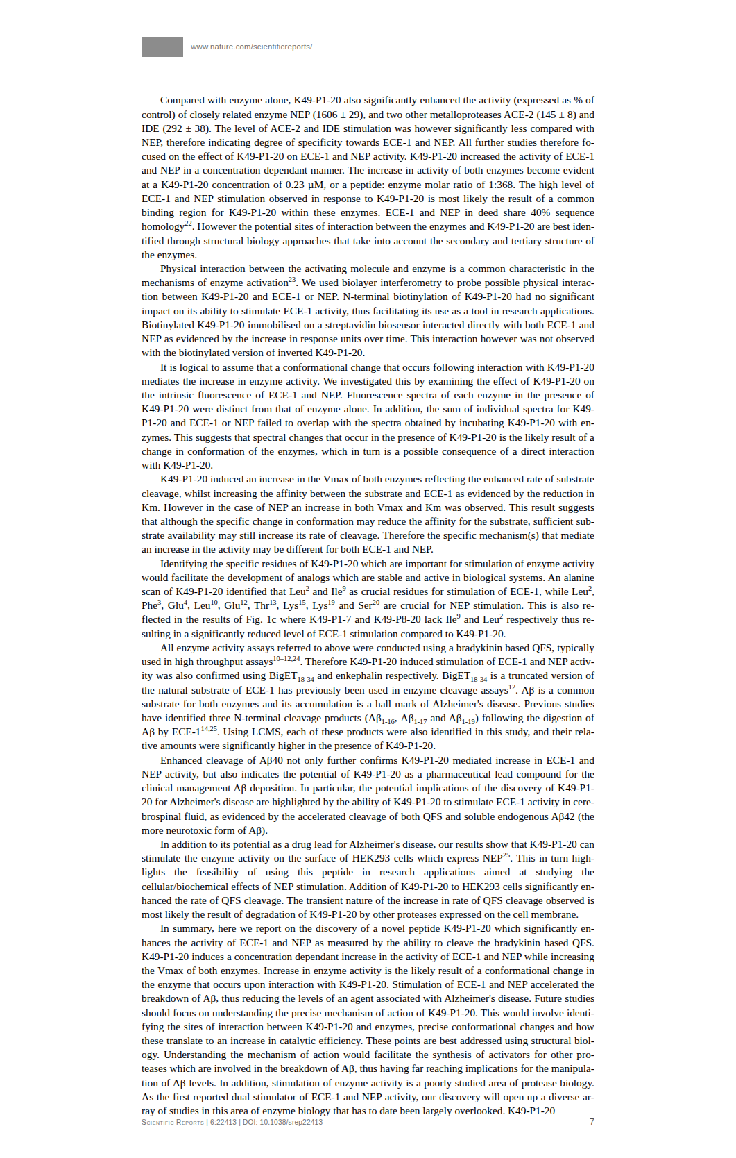www.nature.com/scientificreports/
Compared with enzyme alone, K49-P1-20 also significantly enhanced the activity (expressed as % of control) of closely related enzyme NEP (1606 ± 29), and two other metalloproteases ACE-2 (145 ± 8) and IDE (292 ± 38). The level of ACE-2 and IDE stimulation was however significantly less compared with NEP, therefore indicating degree of specificity towards ECE-1 and NEP. All further studies therefore focused on the effect of K49-P1-20 on ECE-1 and NEP activity. K49-P1-20 increased the activity of ECE-1 and NEP in a concentration dependant manner. The increase in activity of both enzymes become evident at a K49-P1-20 concentration of 0.23 µM, or a peptide: enzyme molar ratio of 1:368. The high level of ECE-1 and NEP stimulation observed in response to K49-P1-20 is most likely the result of a common binding region for K49-P1-20 within these enzymes. ECE-1 and NEP in deed share 40% sequence homology22. However the potential sites of interaction between the enzymes and K49-P1-20 are best identified through structural biology approaches that take into account the secondary and tertiary structure of the enzymes.
Physical interaction between the activating molecule and enzyme is a common characteristic in the mechanisms of enzyme activation23. We used biolayer interferometry to probe possible physical interaction between K49-P1-20 and ECE-1 or NEP. N-terminal biotinylation of K49-P1-20 had no significant impact on its ability to stimulate ECE-1 activity, thus facilitating its use as a tool in research applications. Biotinylated K49-P1-20 immobilised on a streptavidin biosensor interacted directly with both ECE-1 and NEP as evidenced by the increase in response units over time. This interaction however was not observed with the biotinylated version of inverted K49-P1-20.
It is logical to assume that a conformational change that occurs following interaction with K49-P1-20 mediates the increase in enzyme activity. We investigated this by examining the effect of K49-P1-20 on the intrinsic fluorescence of ECE-1 and NEP. Fluorescence spectra of each enzyme in the presence of K49-P1-20 were distinct from that of enzyme alone. In addition, the sum of individual spectra for K49-P1-20 and ECE-1 or NEP failed to overlap with the spectra obtained by incubating K49-P1-20 with enzymes. This suggests that spectral changes that occur in the presence of K49-P1-20 is the likely result of a change in conformation of the enzymes, which in turn is a possible consequence of a direct interaction with K49-P1-20.
K49-P1-20 induced an increase in the Vmax of both enzymes reflecting the enhanced rate of substrate cleavage, whilst increasing the affinity between the substrate and ECE-1 as evidenced by the reduction in Km. However in the case of NEP an increase in both Vmax and Km was observed. This result suggests that although the specific change in conformation may reduce the affinity for the substrate, sufficient substrate availability may still increase its rate of cleavage. Therefore the specific mechanism(s) that mediate an increase in the activity may be different for both ECE-1 and NEP.
Identifying the specific residues of K49-P1-20 which are important for stimulation of enzyme activity would facilitate the development of analogs which are stable and active in biological systems. An alanine scan of K49-P1-20 identified that Leu2 and Ile9 as crucial residues for stimulation of ECE-1, while Leu2, Phe3, Glu4, Leu10, Glu12, Thr13, Lys15, Lys19 and Ser20 are crucial for NEP stimulation. This is also reflected in the results of Fig. 1c where K49-P1-7 and K49-P8-20 lack Ile9 and Leu2 respectively thus resulting in a significantly reduced level of ECE-1 stimulation compared to K49-P1-20.
All enzyme activity assays referred to above were conducted using a bradykinin based QFS, typically used in high throughput assays10–12,24. Therefore K49-P1-20 induced stimulation of ECE-1 and NEP activity was also confirmed using BigET18-34 and enkephalin respectively. BigET18-34 is a truncated version of the natural substrate of ECE-1 has previously been used in enzyme cleavage assays12. Aβ is a common substrate for both enzymes and its accumulation is a hall mark of Alzheimer's disease. Previous studies have identified three N-terminal cleavage products (Aβ1-16, Aβ1-17 and Aβ1-19) following the digestion of Aβ by ECE-114,25. Using LCMS, each of these products were also identified in this study, and their relative amounts were significantly higher in the presence of K49-P1-20.
Enhanced cleavage of Aβ40 not only further confirms K49-P1-20 mediated increase in ECE-1 and NEP activity, but also indicates the potential of K49-P1-20 as a pharmaceutical lead compound for the clinical management Aβ deposition. In particular, the potential implications of the discovery of K49-P1-20 for Alzheimer's disease are highlighted by the ability of K49-P1-20 to stimulate ECE-1 activity in cerebrospinal fluid, as evidenced by the accelerated cleavage of both QFS and soluble endogenous Aβ42 (the more neurotoxic form of Aβ).
In addition to its potential as a drug lead for Alzheimer's disease, our results show that K49-P1-20 can stimulate the enzyme activity on the surface of HEK293 cells which express NEP25. This in turn highlights the feasibility of using this peptide in research applications aimed at studying the cellular/biochemical effects of NEP stimulation. Addition of K49-P1-20 to HEK293 cells significantly enhanced the rate of QFS cleavage. The transient nature of the increase in rate of QFS cleavage observed is most likely the result of degradation of K49-P1-20 by other proteases expressed on the cell membrane.
In summary, here we report on the discovery of a novel peptide K49-P1-20 which significantly enhances the activity of ECE-1 and NEP as measured by the ability to cleave the bradykinin based QFS. K49-P1-20 induces a concentration dependant increase in the activity of ECE-1 and NEP while increasing the Vmax of both enzymes. Increase in enzyme activity is the likely result of a conformational change in the enzyme that occurs upon interaction with K49-P1-20. Stimulation of ECE-1 and NEP accelerated the breakdown of Aβ, thus reducing the levels of an agent associated with Alzheimer's disease. Future studies should focus on understanding the precise mechanism of action of K49-P1-20. This would involve identifying the sites of interaction between K49-P1-20 and enzymes, precise conformational changes and how these translate to an increase in catalytic efficiency. These points are best addressed using structural biology. Understanding the mechanism of action would facilitate the synthesis of activators for other proteases which are involved in the breakdown of Aβ, thus having far reaching implications for the manipulation of Aβ levels. In addition, stimulation of enzyme activity is a poorly studied area of protease biology. As the first reported dual stimulator of ECE-1 and NEP activity, our discovery will open up a diverse array of studies in this area of enzyme biology that has to date been largely overlooked. K49-P1-20
Scientific Reports | 6:22413 | DOI: 10.1038/srep22413
7